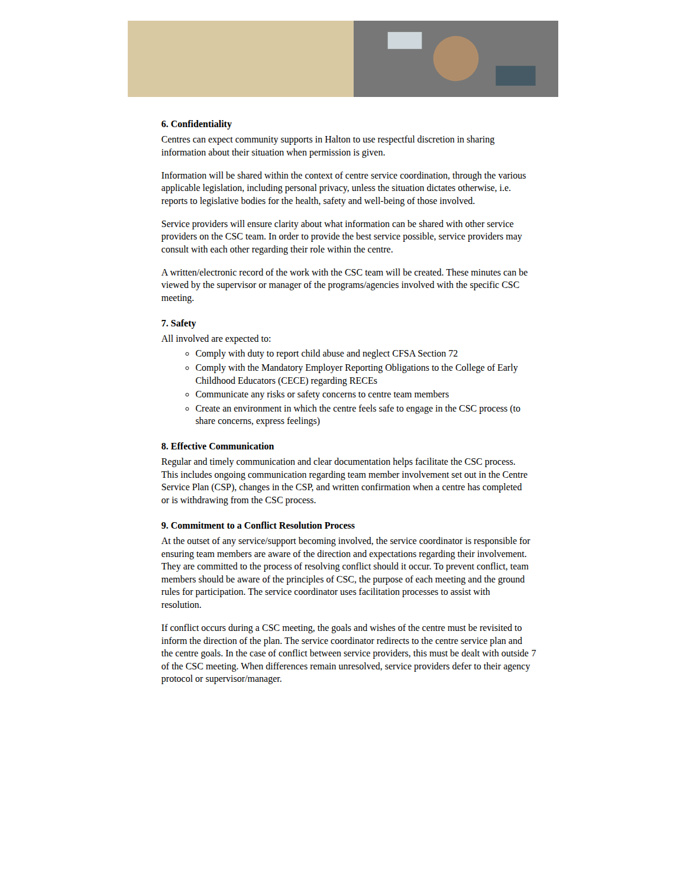6. Confidentiality
Centres can expect community supports in Halton to use respectful discretion in sharing information about their situation when permission is given.
Information will be shared within the context of centre service coordination, through the various applicable legislation, including personal privacy, unless the situation dictates otherwise, i.e. reports to legislative bodies for the health, safety and well-being of those involved.
Service providers will ensure clarity about what information can be shared with other service providers on the CSC team. In order to provide the best service possible, service providers may consult with each other regarding their role within the centre.
A written/electronic record of the work with the CSC team will be created. These minutes can be viewed by the supervisor or manager of the programs/agencies involved with the specific CSC meeting.
7. Safety
All involved are expected to:
Comply with duty to report child abuse and neglect CFSA Section 72
Comply with the Mandatory Employer Reporting Obligations to the College of Early Childhood Educators (CECE) regarding RECEs
Communicate any risks or safety concerns to centre team members
Create an environment in which the centre feels safe to engage in the CSC process (to share concerns, express feelings)
8. Effective Communication
Regular and timely communication and clear documentation helps facilitate the CSC process. This includes ongoing communication regarding team member involvement set out in the Centre Service Plan (CSP), changes in the CSP, and written confirmation when a centre has completed or is withdrawing from the CSC process.
9. Commitment to a Conflict Resolution Process
At the outset of any service/support becoming involved, the service coordinator is responsible for ensuring team members are aware of the direction and expectations regarding their involvement. They are committed to the process of resolving conflict should it occur. To prevent conflict, team members should be aware of the principles of CSC, the purpose of each meeting and the ground rules for participation. The service coordinator uses facilitation processes to assist with resolution.
If conflict occurs during a CSC meeting, the goals and wishes of the centre must be revisited to inform the direction of the plan. The service coordinator redirects to the centre service plan and the centre goals. In the case of conflict between service providers, this must be dealt with outside of the CSC meeting. When differences remain unresolved, service providers defer to their agency protocol or supervisor/manager.
7